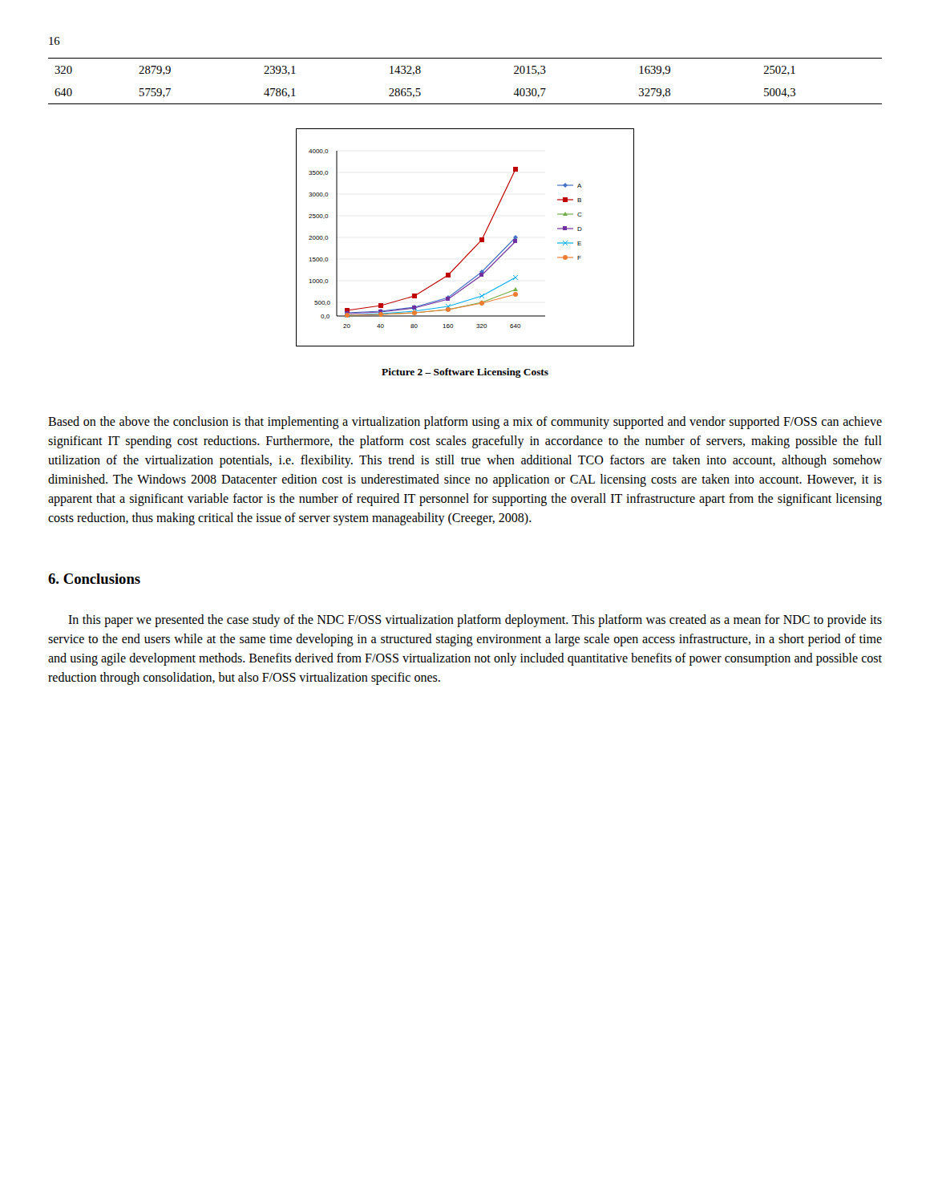16
| 320 | 2879,9 | 2393,1 | 1432,8 | 2015,3 | 1639,9 | 2502,1 |
| 640 | 5759,7 | 4786,1 | 2865,5 | 4030,7 | 3279,8 | 5004,3 |
4000,0 3500,0 3000,0 2500,0 2000,0 1500,0 1000,0 500,0 0,0 20 40 80 160 320 640 A B C D E F
Picture 2 – Software Licensing Costs
Based on the above the conclusion is that implementing a virtualization platform using a mix of community supported and vendor supported F/OSS can achieve significant IT spending cost reductions. Furthermore, the platform cost scales gracefully in accordance to the number of servers, making possible the full utilization of the virtualization potentials, i.e. flexibility. This trend is still true when additional TCO factors are taken into account, although somehow diminished. The Windows 2008 Datacenter edition cost is underestimated since no application or CAL licensing costs are taken into account. However, it is apparent that a significant variable factor is the number of required IT personnel for supporting the overall IT infrastructure apart from the significant licensing costs reduction, thus making critical the issue of server system manageability (Creeger, 2008).
6. Conclusions
In this paper we presented the case study of the NDC F/OSS virtualization platform deployment. This platform was created as a mean for NDC to provide its service to the end users while at the same time developing in a structured staging environment a large scale open access infrastructure, in a short period of time and using agile development methods. Benefits derived from F/OSS virtualization not only included quantitative benefits of power consumption and possible cost reduction through consolidation, but also F/OSS virtualization specific ones.